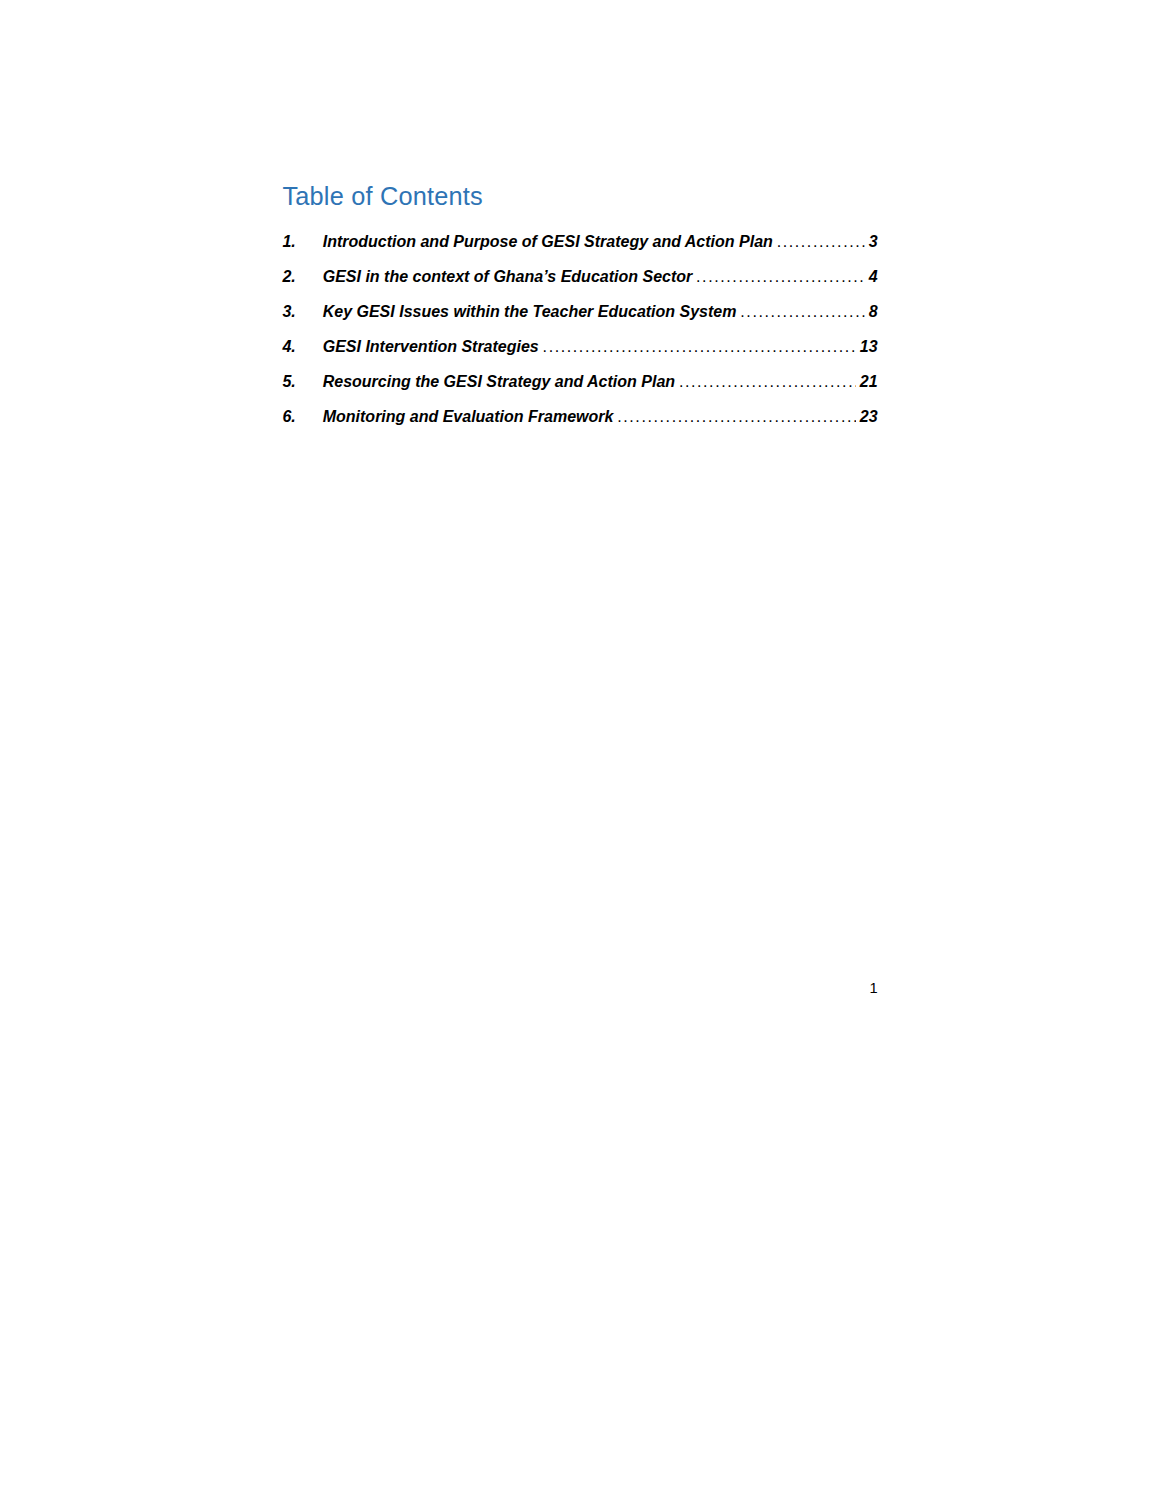Table of Contents
1. Introduction and Purpose of GESI Strategy and Action Plan ........................................................................................................... 3
2. GESI in the context of Ghana’s Education Sector ........................................................................................................... 4
3. Key GESI Issues within the Teacher Education System ........................................................................................................... 8
4. GESI Intervention Strategies ........................................................................................................... 13
5. Resourcing the GESI Strategy and Action Plan ........................................................................................................... 21
6. Monitoring and Evaluation Framework ........................................................................................................... 23
1